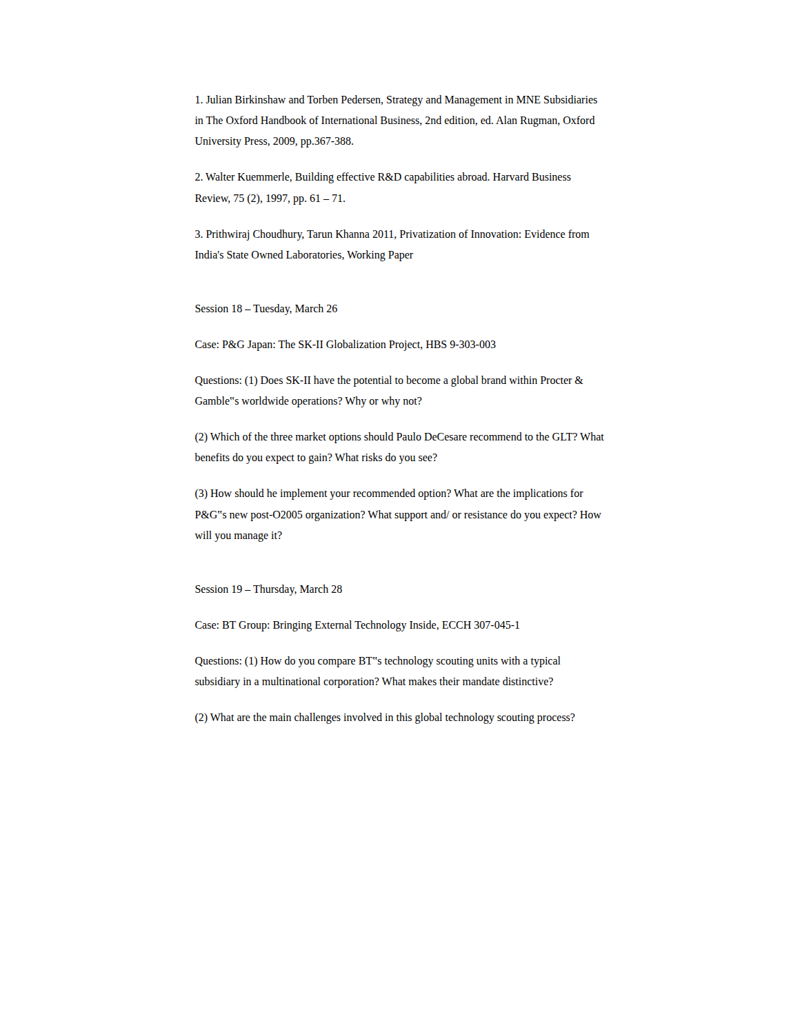1. Julian Birkinshaw and Torben Pedersen, Strategy and Management in MNE Subsidiaries in The Oxford Handbook of International Business, 2nd edition, ed. Alan Rugman, Oxford University Press, 2009, pp.367-388.
2. Walter Kuemmerle, Building effective R&D capabilities abroad. Harvard Business Review, 75 (2), 1997, pp. 61 – 71.
3. Prithwiraj Choudhury, Tarun Khanna 2011, Privatization of Innovation: Evidence from India's State Owned Laboratories, Working Paper
Session 18 – Tuesday, March 26
Case: P&G Japan: The SK-II Globalization Project, HBS 9-303-003
Questions: (1) Does SK-II have the potential to become a global brand within Procter & Gamble‟s worldwide operations? Why or why not?
(2) Which of the three market options should Paulo DeCesare recommend to the GLT? What benefits do you expect to gain? What risks do you see?
(3) How should he implement your recommended option? What are the implications for P&G‟s new post-O2005 organization? What support and/ or resistance do you expect? How will you manage it?
Session 19 – Thursday, March 28
Case: BT Group: Bringing External Technology Inside, ECCH 307-045-1
Questions: (1) How do you compare BT‟s technology scouting units with a typical subsidiary in a multinational corporation? What makes their mandate distinctive?
(2) What are the main challenges involved in this global technology scouting process?